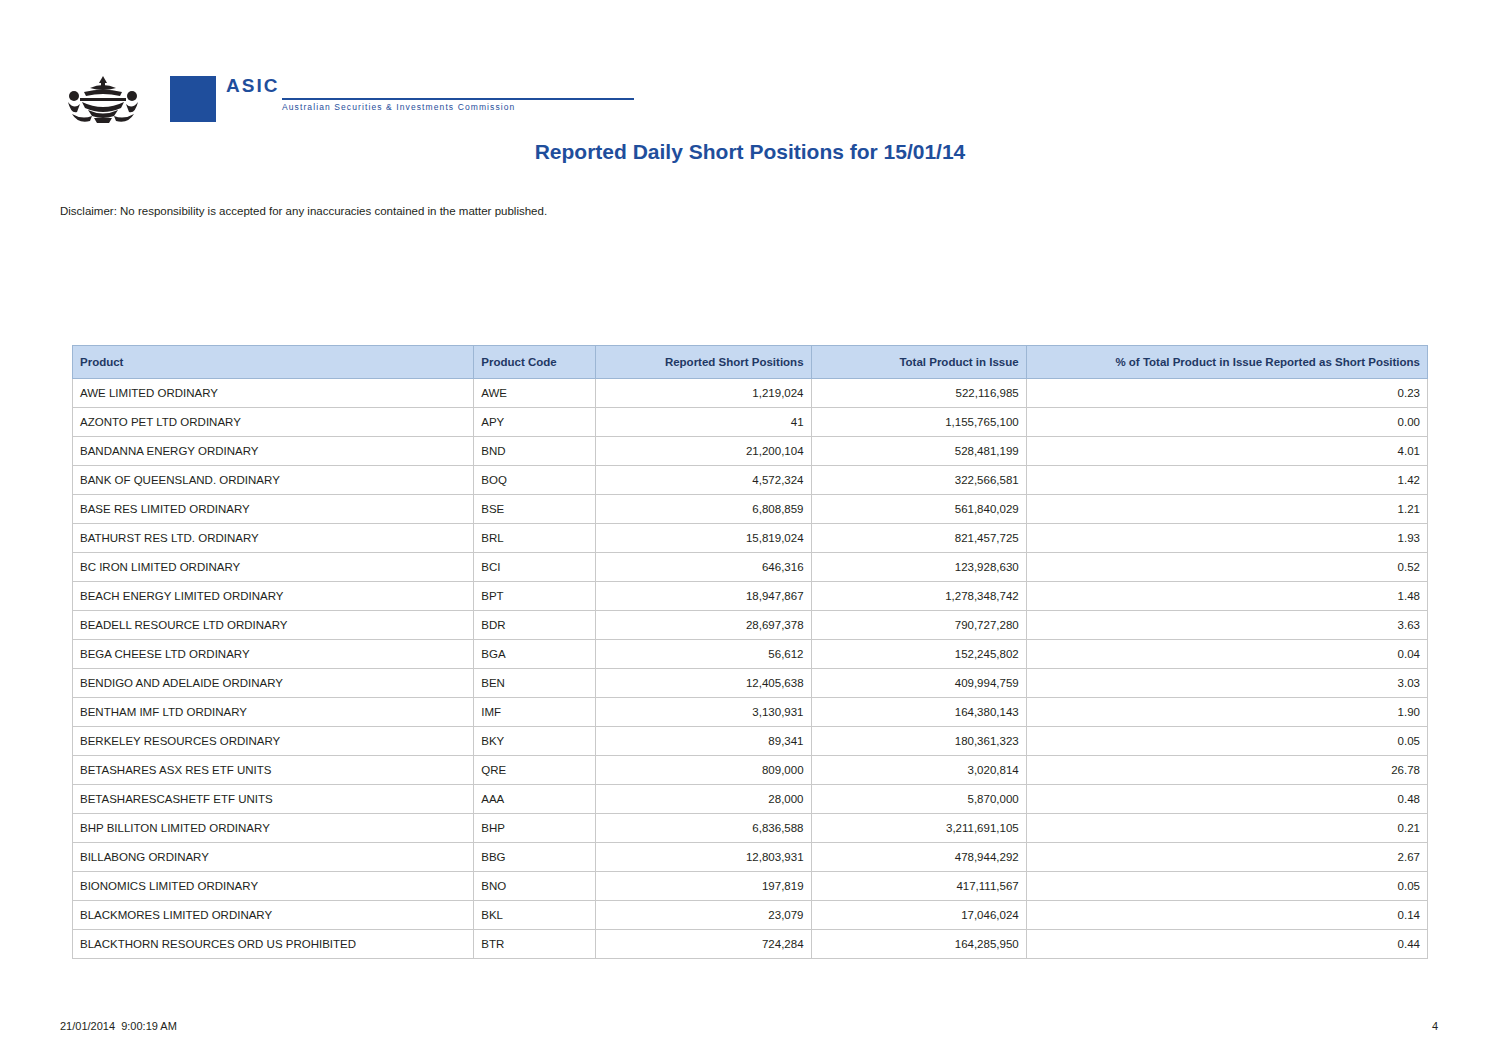ASIC
Australian Securities & Investments Commission
Reported Daily Short Positions for 15/01/14
Disclaimer: No responsibility is accepted for any inaccuracies contained in the matter published.
| Product | Product Code | Reported Short Positions | Total Product in Issue | % of Total Product in Issue Reported as Short Positions |
| --- | --- | --- | --- | --- |
| AWE LIMITED ORDINARY | AWE | 1,219,024 | 522,116,985 | 0.23 |
| AZONTO PET LTD ORDINARY | APY | 41 | 1,155,765,100 | 0.00 |
| BANDANNA ENERGY ORDINARY | BND | 21,200,104 | 528,481,199 | 4.01 |
| BANK OF QUEENSLAND. ORDINARY | BOQ | 4,572,324 | 322,566,581 | 1.42 |
| BASE RES LIMITED ORDINARY | BSE | 6,808,859 | 561,840,029 | 1.21 |
| BATHURST RES LTD. ORDINARY | BRL | 15,819,024 | 821,457,725 | 1.93 |
| BC IRON LIMITED ORDINARY | BCI | 646,316 | 123,928,630 | 0.52 |
| BEACH ENERGY LIMITED ORDINARY | BPT | 18,947,867 | 1,278,348,742 | 1.48 |
| BEADELL RESOURCE LTD ORDINARY | BDR | 28,697,378 | 790,727,280 | 3.63 |
| BEGA CHEESE LTD ORDINARY | BGA | 56,612 | 152,245,802 | 0.04 |
| BENDIGO AND ADELAIDE ORDINARY | BEN | 12,405,638 | 409,994,759 | 3.03 |
| BENTHAM IMF LTD ORDINARY | IMF | 3,130,931 | 164,380,143 | 1.90 |
| BERKELEY RESOURCES ORDINARY | BKY | 89,341 | 180,361,323 | 0.05 |
| BETASHARES ASX RES ETF UNITS | QRE | 809,000 | 3,020,814 | 26.78 |
| BETASHARESCASHETF ETF UNITS | AAA | 28,000 | 5,870,000 | 0.48 |
| BHP BILLITON LIMITED ORDINARY | BHP | 6,836,588 | 3,211,691,105 | 0.21 |
| BILLABONG ORDINARY | BBG | 12,803,931 | 478,944,292 | 2.67 |
| BIONOMICS LIMITED ORDINARY | BNO | 197,819 | 417,111,567 | 0.05 |
| BLACKMORES LIMITED ORDINARY | BKL | 23,079 | 17,046,024 | 0.14 |
| BLACKTHORN RESOURCES ORD US PROHIBITED | BTR | 724,284 | 164,285,950 | 0.44 |
21/01/2014 9:00:19 AM
4